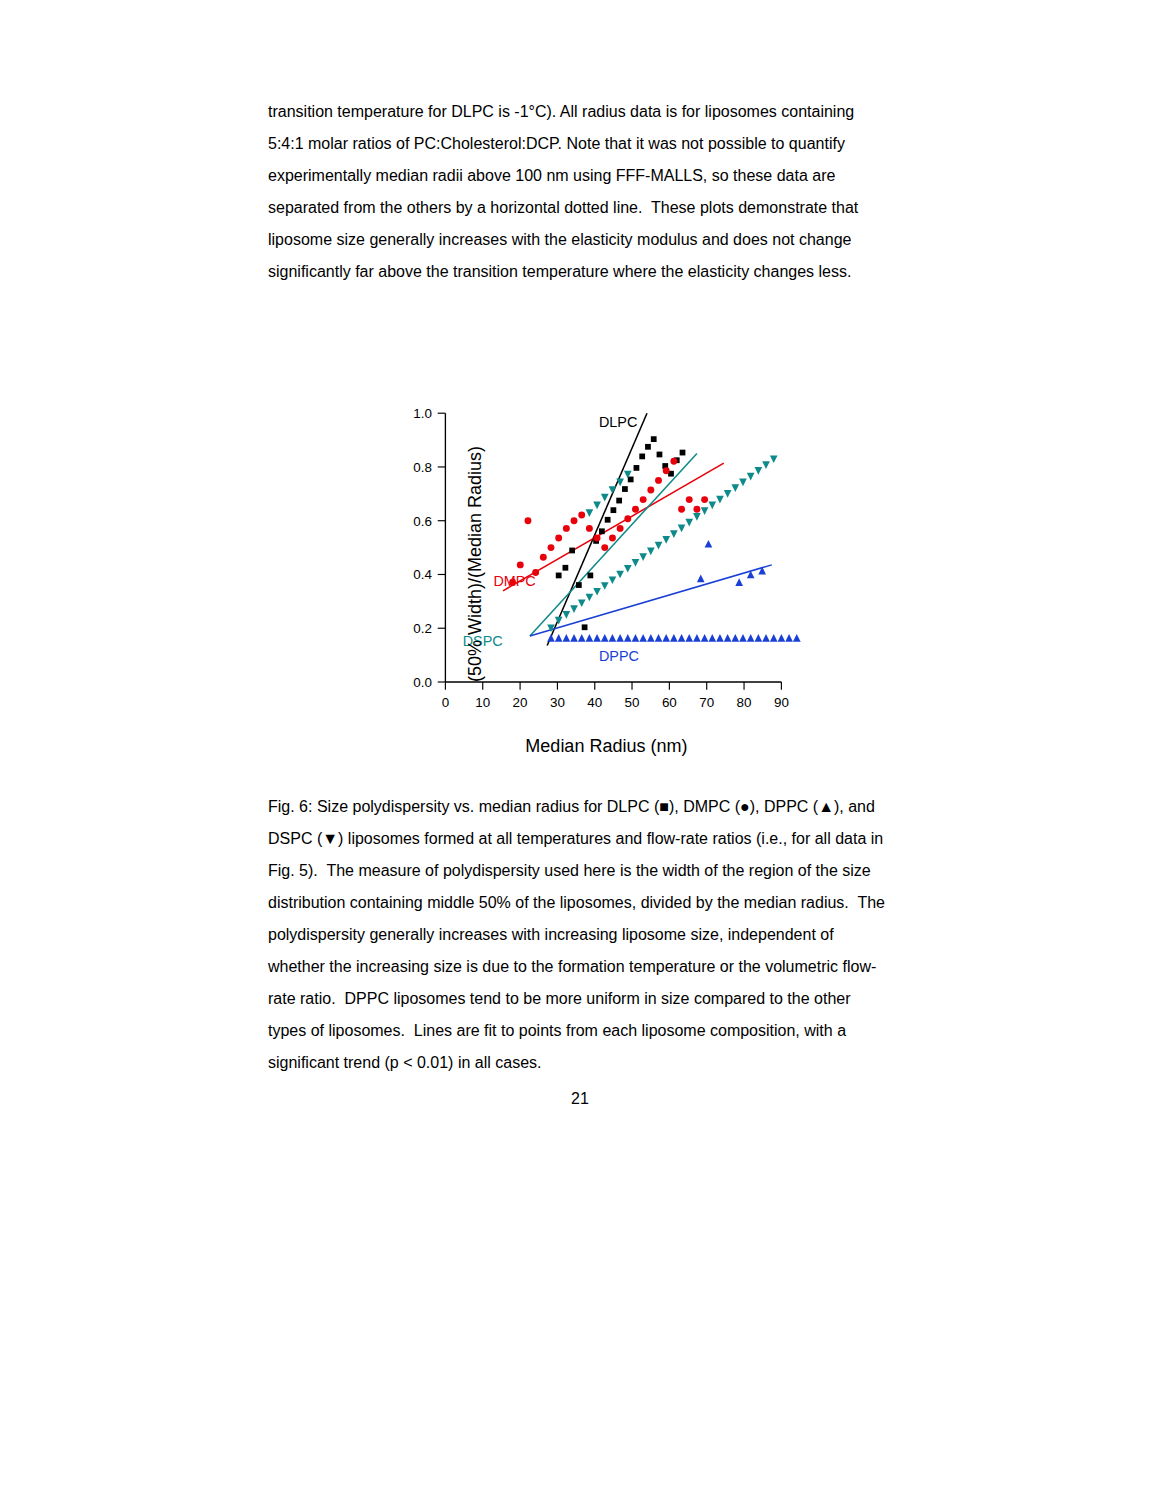transition temperature for DLPC is -1°C). All radius data is for liposomes containing 5:4:1 molar ratios of PC:Cholesterol:DCP. Note that it was not possible to quantify experimentally median radii above 100 nm using FFF-MALLS, so these data are separated from the others by a horizontal dotted line. These plots demonstrate that liposome size generally increases with the elasticity modulus and does not change significantly far above the transition temperature where the elasticity changes less.
(50% Width)/(Median Radius)
0.0 0.2 0.4 0.6 0.8 1.0 0 10 20 30 40 50 60 70 80 90 DLPC DMPC DSPC DPPC
Median Radius (nm)
Fig. 6: Size polydispersity vs. median radius for DLPC (■), DMPC (●), DPPC (▲), and DSPC (▼) liposomes formed at all temperatures and flow-rate ratios (i.e., for all data in Fig. 5). The measure of polydispersity used here is the width of the region of the size distribution containing middle 50% of the liposomes, divided by the median radius. The polydispersity generally increases with increasing liposome size, independent of whether the increasing size is due to the formation temperature or the volumetric flow-rate ratio. DPPC liposomes tend to be more uniform in size compared to the other types of liposomes. Lines are fit to points from each liposome composition, with a significant trend (p < 0.01) in all cases.
21